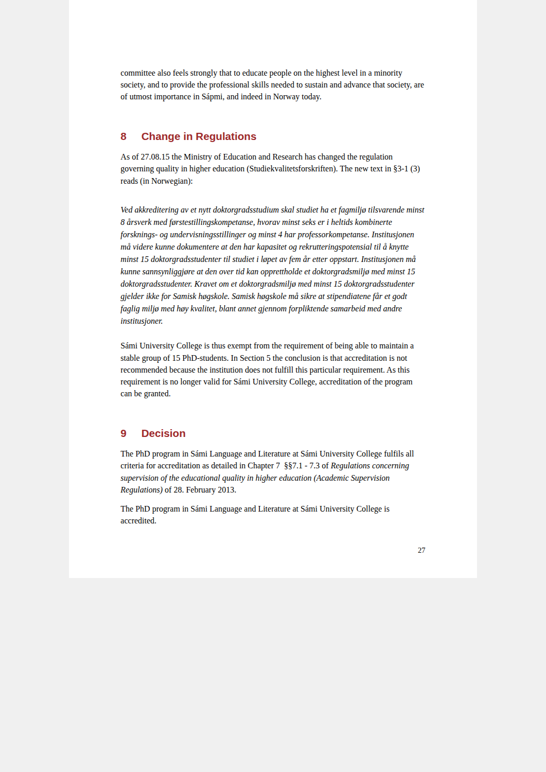committee also feels strongly that to educate people on the highest level in a minority society, and to provide the professional skills needed to sustain and advance that society, are of utmost importance in Sápmi, and indeed in Norway today.
8 Change in Regulations
As of 27.08.15 the Ministry of Education and Research has changed the regulation governing quality in higher education (Studiekvalitetsforskriften). The new text in §3-1 (3) reads (in Norwegian):
Ved akkreditering av et nytt doktorgradsstudium skal studiet ha et fagmiljø tilsvarende minst 8 årsverk med førstestillingskompetanse, hvorav minst seks er i heltids kombinerte forsknings- og undervisningsstillinger og minst 4 har professorkompetanse. Institusjonen må videre kunne dokumentere at den har kapasitet og rekrutteringspotensial til å knytte minst 15 doktorgradsstudenter til studiet i løpet av fem år etter oppstart. Institusjonen må kunne sannsynliggjøre at den over tid kan opprettholde et doktorgradsmiljø med minst 15 doktorgradsstudenter. Kravet om et doktorgradsmiljø med minst 15 doktorgradsstudenter gjelder ikke for Samisk høgskole. Samisk høgskole må sikre at stipendiatene får et godt faglig miljø med høy kvalitet, blant annet gjennom forpliktende samarbeid med andre institusjoner.
Sámi University College is thus exempt from the requirement of being able to maintain a stable group of 15 PhD-students. In Section 5 the conclusion is that accreditation is not recommended because the institution does not fulfill this particular requirement. As this requirement is no longer valid for Sámi University College, accreditation of the program can be granted.
9 Decision
The PhD program in Sámi Language and Literature at Sámi University College fulfils all criteria for accreditation as detailed in Chapter 7 §§7.1 - 7.3 of Regulations concerning supervision of the educational quality in higher education (Academic Supervision Regulations) of 28. February 2013.
The PhD program in Sámi Language and Literature at Sámi University College is accredited.
27